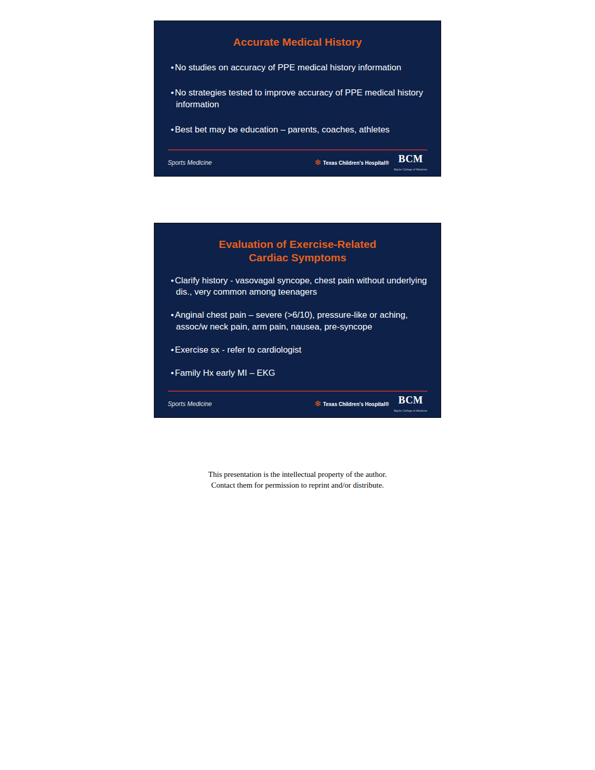Accurate Medical History
No studies on accuracy of PPE medical history information
No strategies tested to improve accuracy of PPE medical history information
Best bet may be education – parents, coaches, athletes
Sports Medicine ❄ Texas Children's Hospital® BCM
Baylor College of Medicine
Evaluation of Exercise-Related
Cardiac Symptoms
Clarify history - vasovagal syncope, chest pain without underlying dis., very common among teenagers
Anginal chest pain – severe (>6/10), pressure-like or aching, assoc/w neck pain, arm pain, nausea, pre-syncope
Exercise sx - refer to cardiologist
Family Hx early MI – EKG
Sports Medicine ❄ Texas Children's Hospital® BCM
Baylor College of Medicine
This presentation is the intellectual property of the author.
Contact them for permission to reprint and/or distribute.